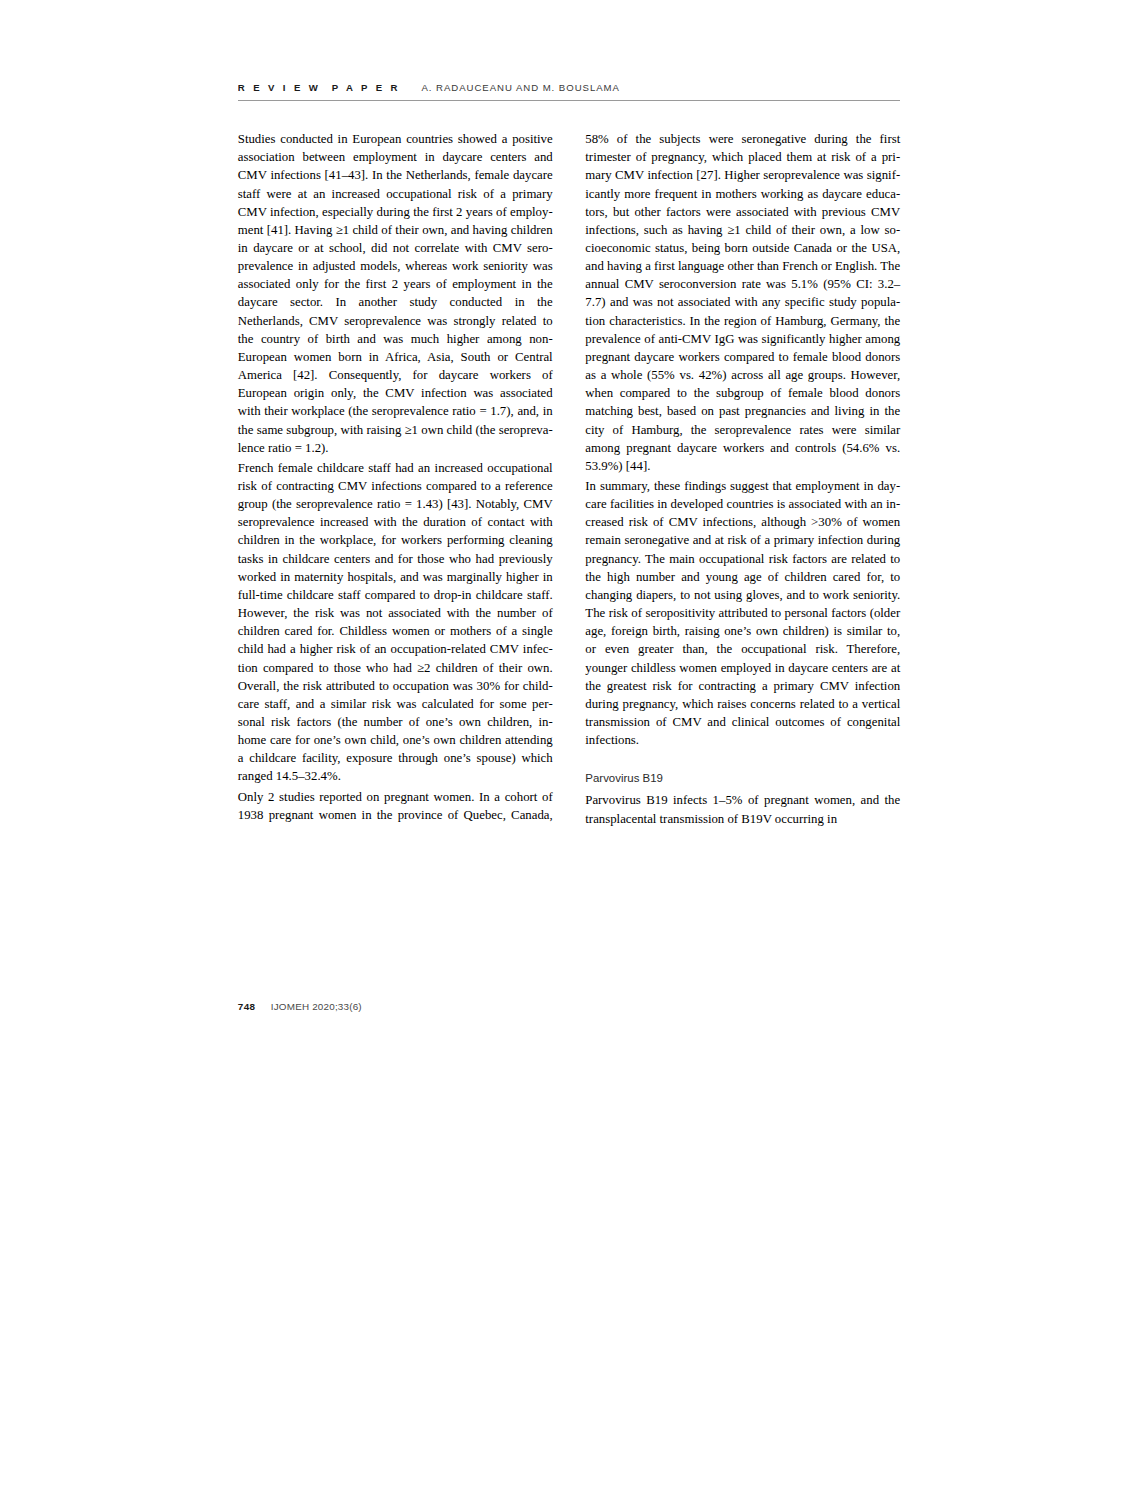R E V I E W P A P E R A. RADAUCEANU AND M. BOUSLAMA
Studies conducted in European countries showed a positive association between employment in daycare centers and CMV infections [41–43]. In the Netherlands, female daycare staff were at an increased occupational risk of a primary CMV infection, especially during the first 2 years of employment [41]. Having ≥1 child of their own, and having children in daycare or at school, did not correlate with CMV seroprevalence in adjusted models, whereas work seniority was associated only for the first 2 years of employment in the daycare sector. In another study conducted in the Netherlands, CMV seroprevalence was strongly related to the country of birth and was much higher among non-European women born in Africa, Asia, South or Central America [42]. Consequently, for daycare workers of European origin only, the CMV infection was associated with their workplace (the seroprevalence ratio = 1.7), and, in the same subgroup, with raising ≥1 own child (the seroprevalence ratio = 1.2).
French female childcare staff had an increased occupational risk of contracting CMV infections compared to a reference group (the seroprevalence ratio = 1.43) [43]. Notably, CMV seroprevalence increased with the duration of contact with children in the workplace, for workers performing cleaning tasks in childcare centers and for those who had previously worked in maternity hospitals, and was marginally higher in full-time childcare staff compared to drop-in childcare staff. However, the risk was not associated with the number of children cared for. Childless women or mothers of a single child had a higher risk of an occupation-related CMV infection compared to those who had ≥2 children of their own. Overall, the risk attributed to occupation was 30% for childcare staff, and a similar risk was calculated for some personal risk factors (the number of one’s own children, in-home care for one’s own child, one’s own children attending a childcare facility, exposure through one’s spouse) which ranged 14.5–32.4%.
Only 2 studies reported on pregnant women. In a cohort of 1938 pregnant women in the province of Quebec, Canada, 58% of the subjects were seronegative during the first trimester of pregnancy, which placed them at risk of a primary CMV infection [27]. Higher seroprevalence was significantly more frequent in mothers working as daycare educators, but other factors were associated with previous CMV infections, such as having ≥1 child of their own, a low socioeconomic status, being born outside Canada or the USA, and having a first language other than French or English. The annual CMV seroconversion rate was 5.1% (95% CI: 3.2–7.7) and was not associated with any specific study population characteristics. In the region of Hamburg, Germany, the prevalence of anti-CMV IgG was significantly higher among pregnant daycare workers compared to female blood donors as a whole (55% vs. 42%) across all age groups. However, when compared to the subgroup of female blood donors matching best, based on past pregnancies and living in the city of Hamburg, the seroprevalence rates were similar among pregnant daycare workers and controls (54.6% vs. 53.9%) [44].
In summary, these findings suggest that employment in daycare facilities in developed countries is associated with an increased risk of CMV infections, although >30% of women remain seronegative and at risk of a primary infection during pregnancy. The main occupational risk factors are related to the high number and young age of children cared for, to changing diapers, to not using gloves, and to work seniority. The risk of seropositivity attributed to personal factors (older age, foreign birth, raising one’s own children) is similar to, or even greater than, the occupational risk. Therefore, younger childless women employed in daycare centers are at the greatest risk for contracting a primary CMV infection during pregnancy, which raises concerns related to a vertical transmission of CMV and clinical outcomes of congenital infections.
Parvovirus B19
Parvovirus B19 infects 1–5% of pregnant women, and the transplacental transmission of B19V occurring in
748 IJOMEH 2020;33(6)